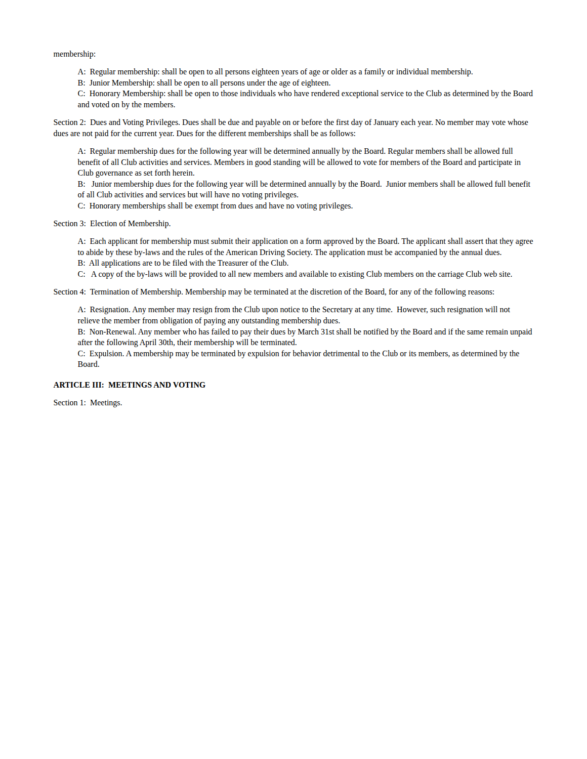membership:
A: Regular membership: shall be open to all persons eighteen years of age or older as a family or individual membership.
B: Junior Membership: shall be open to all persons under the age of eighteen.
C: Honorary Membership: shall be open to those individuals who have rendered exceptional service to the Club as determined by the Board and voted on by the members.
Section 2: Dues and Voting Privileges. Dues shall be due and payable on or before the first day of January each year. No member may vote whose dues are not paid for the current year. Dues for the different memberships shall be as follows:
A: Regular membership dues for the following year will be determined annually by the Board. Regular members shall be allowed full benefit of all Club activities and services. Members in good standing will be allowed to vote for members of the Board and participate in Club governance as set forth herein.
B: Junior membership dues for the following year will be determined annually by the Board. Junior members shall be allowed full benefit of all Club activities and services but will have no voting privileges.
C: Honorary memberships shall be exempt from dues and have no voting privileges.
Section 3: Election of Membership.
A: Each applicant for membership must submit their application on a form approved by the Board. The applicant shall assert that they agree to abide by these by-laws and the rules of the American Driving Society. The application must be accompanied by the annual dues.
B: All applications are to be filed with the Treasurer of the Club.
C: A copy of the by-laws will be provided to all new members and available to existing Club members on the carriage Club web site.
Section 4: Termination of Membership. Membership may be terminated at the discretion of the Board, for any of the following reasons:
A: Resignation. Any member may resign from the Club upon notice to the Secretary at any time. However, such resignation will not relieve the member from obligation of paying any outstanding membership dues.
B: Non-Renewal. Any member who has failed to pay their dues by March 31st shall be notified by the Board and if the same remain unpaid after the following April 30th, their membership will be terminated.
C: Expulsion. A membership may be terminated by expulsion for behavior detrimental to the Club or its members, as determined by the Board.
ARTICLE III: MEETINGS AND VOTING
Section 1: Meetings.